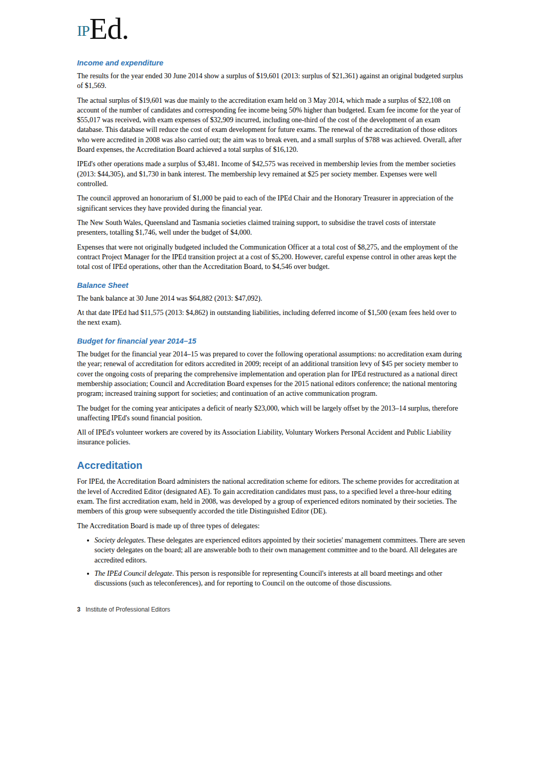IP Ed.
Income and expenditure
The results for the year ended 30 June 2014 show a surplus of $19,601 (2013: surplus of $21,361) against an original budgeted surplus of $1,569.
The actual surplus of $19,601 was due mainly to the accreditation exam held on 3 May 2014, which made a surplus of $22,108 on account of the number of candidates and corresponding fee income being 50% higher than budgeted. Exam fee income for the year of $55,017 was received, with exam expenses of $32,909 incurred, including one-third of the cost of the development of an exam database. This database will reduce the cost of exam development for future exams. The renewal of the accreditation of those editors who were accredited in 2008 was also carried out; the aim was to break even, and a small surplus of $788 was achieved. Overall, after Board expenses, the Accreditation Board achieved a total surplus of $16,120.
IPEd's other operations made a surplus of $3,481. Income of $42,575 was received in membership levies from the member societies (2013: $44,305), and $1,730 in bank interest. The membership levy remained at $25 per society member. Expenses were well controlled.
The council approved an honorarium of $1,000 be paid to each of the IPEd Chair and the Honorary Treasurer in appreciation of the significant services they have provided during the financial year.
The New South Wales, Queensland and Tasmania societies claimed training support, to subsidise the travel costs of interstate presenters, totalling $1,746, well under the budget of $4,000.
Expenses that were not originally budgeted included the Communication Officer at a total cost of $8,275, and the employment of the contract Project Manager for the IPEd transition project at a cost of $5,200. However, careful expense control in other areas kept the total cost of IPEd operations, other than the Accreditation Board, to $4,546 over budget.
Balance Sheet
The bank balance at 30 June 2014 was $64,882 (2013: $47,092).
At that date IPEd had $11,575 (2013: $4,862) in outstanding liabilities, including deferred income of $1,500 (exam fees held over to the next exam).
Budget for financial year 2014–15
The budget for the financial year 2014–15 was prepared to cover the following operational assumptions: no accreditation exam during the year; renewal of accreditation for editors accredited in 2009; receipt of an additional transition levy of $45 per society member to cover the ongoing costs of preparing the comprehensive implementation and operation plan for IPEd restructured as a national direct membership association; Council and Accreditation Board expenses for the 2015 national editors conference; the national mentoring program; increased training support for societies; and continuation of an active communication program.
The budget for the coming year anticipates a deficit of nearly $23,000, which will be largely offset by the 2013–14 surplus, therefore unaffecting IPEd's sound financial position.
All of IPEd's volunteer workers are covered by its Association Liability, Voluntary Workers Personal Accident and Public Liability insurance policies.
Accreditation
For IPEd, the Accreditation Board administers the national accreditation scheme for editors. The scheme provides for accreditation at the level of Accredited Editor (designated AE). To gain accreditation candidates must pass, to a specified level a three-hour editing exam. The first accreditation exam, held in 2008, was developed by a group of experienced editors nominated by their societies. The members of this group were subsequently accorded the title Distinguished Editor (DE).
The Accreditation Board is made up of three types of delegates:
Society delegates. These delegates are experienced editors appointed by their societies' management committees. There are seven society delegates on the board; all are answerable both to their own management committee and to the board. All delegates are accredited editors.
The IPEd Council delegate. This person is responsible for representing Council's interests at all board meetings and other discussions (such as teleconferences), and for reporting to Council on the outcome of those discussions.
3 Institute of Professional Editors